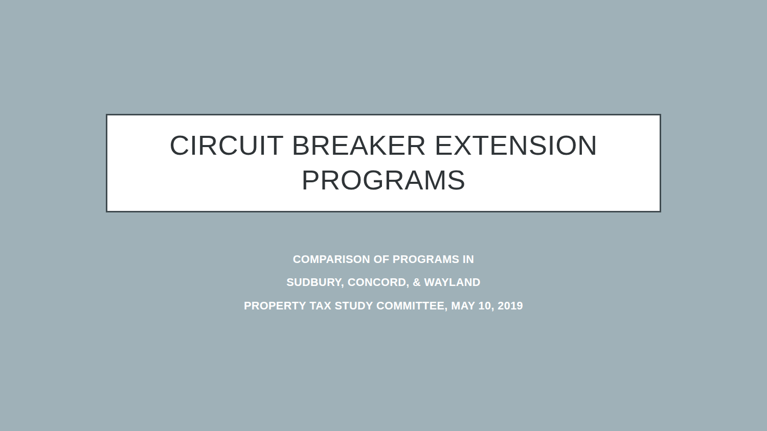Circuit Breaker Extension Programs
Comparison of Programs in
Sudbury, Concord, & Wayland
Property Tax Study Committee, May 10, 2019